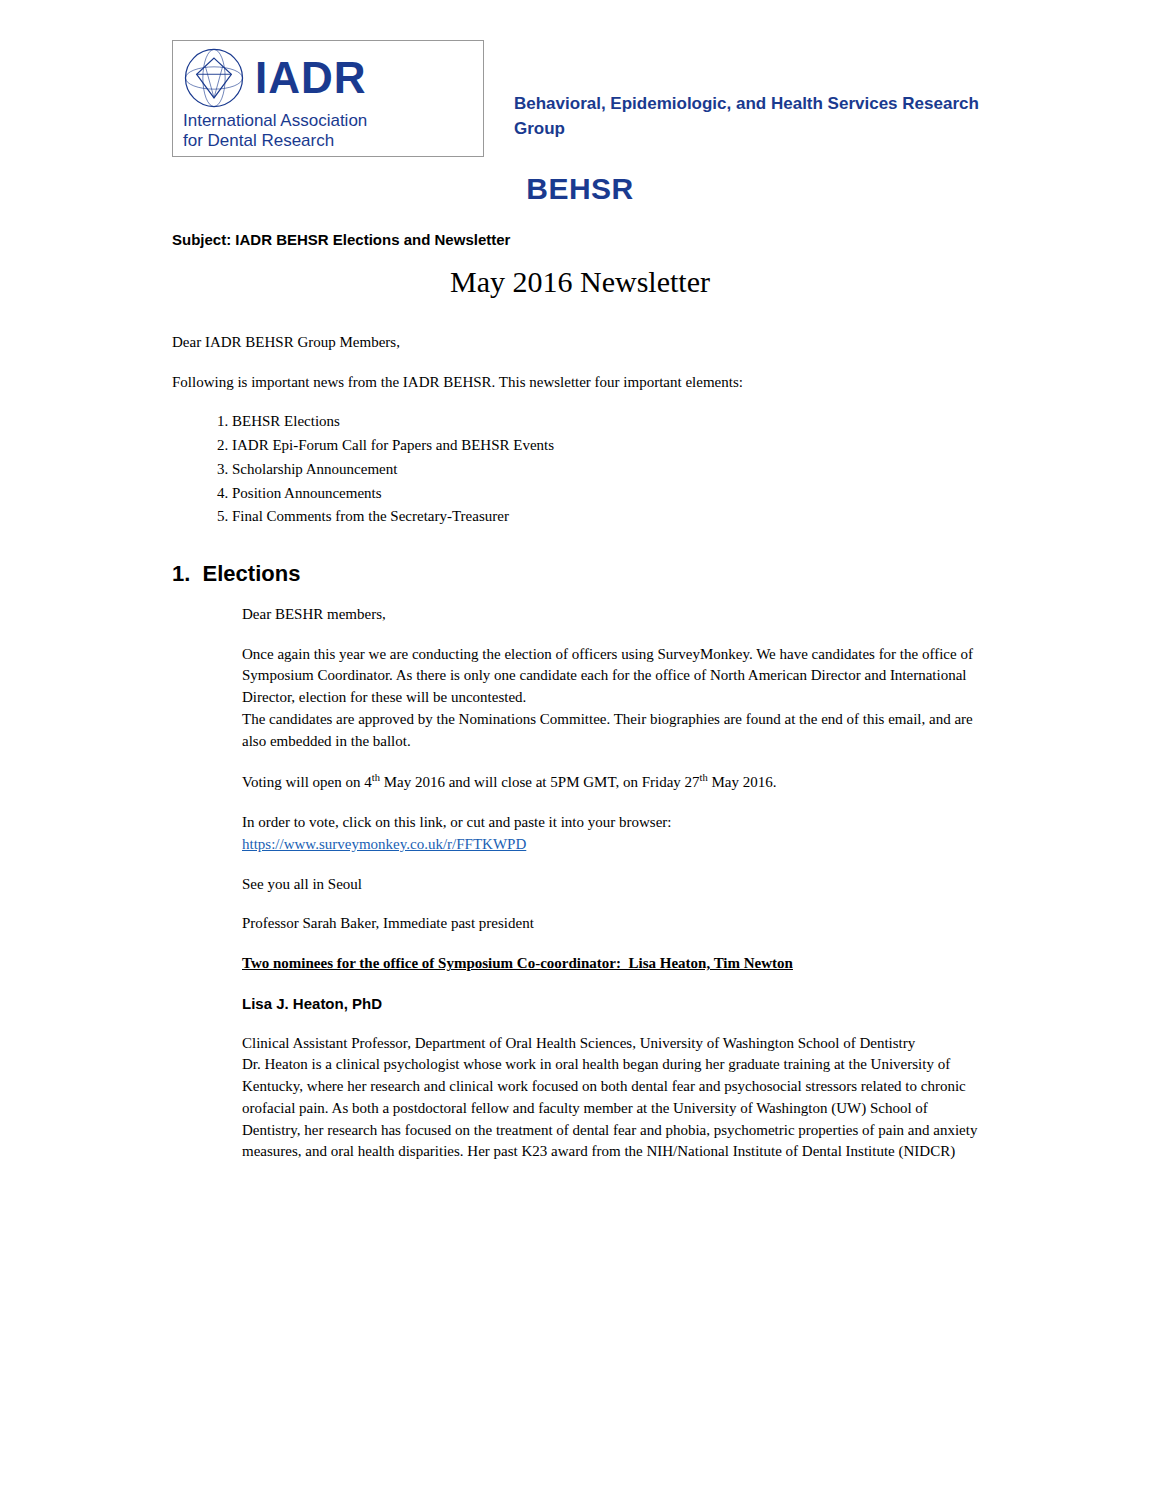IADR
International Association
for Dental Research
Behavioral, Epidemiologic, and Health Services Research Group
BEHSR
Subject: IADR BEHSR Elections and Newsletter
May 2016 Newsletter
Dear IADR BEHSR Group Members,
Following is important news from the IADR BEHSR. This newsletter four important elements:
BEHSR Elections
IADR Epi-Forum Call for Papers and BEHSR Events
Scholarship Announcement
Position Announcements
Final Comments from the Secretary-Treasurer
1. Elections
Dear BESHR members,
Once again this year we are conducting the election of officers using SurveyMonkey. We have candidates for the office of Symposium Coordinator. As there is only one candidate each for the office of North American Director and International Director, election for these will be uncontested.
The candidates are approved by the Nominations Committee. Their biographies are found at the end of this email, and are also embedded in the ballot.
Voting will open on 4th May 2016 and will close at 5PM GMT, on Friday 27th May 2016.
In order to vote, click on this link, or cut and paste it into your browser:
https://www.surveymonkey.co.uk/r/FFTKWPD
See you all in Seoul
Professor Sarah Baker, Immediate past president
Two nominees for the office of Symposium Co-coordinator: Lisa Heaton, Tim Newton
Lisa J. Heaton, PhD
Clinical Assistant Professor, Department of Oral Health Sciences, University of Washington School of Dentistry
Dr. Heaton is a clinical psychologist whose work in oral health began during her graduate training at the University of Kentucky, where her research and clinical work focused on both dental fear and psychosocial stressors related to chronic orofacial pain. As both a postdoctoral fellow and faculty member at the University of Washington (UW) School of Dentistry, her research has focused on the treatment of dental fear and phobia, psychometric properties of pain and anxiety measures, and oral health disparities. Her past K23 award from the NIH/National Institute of Dental Institute (NIDCR)